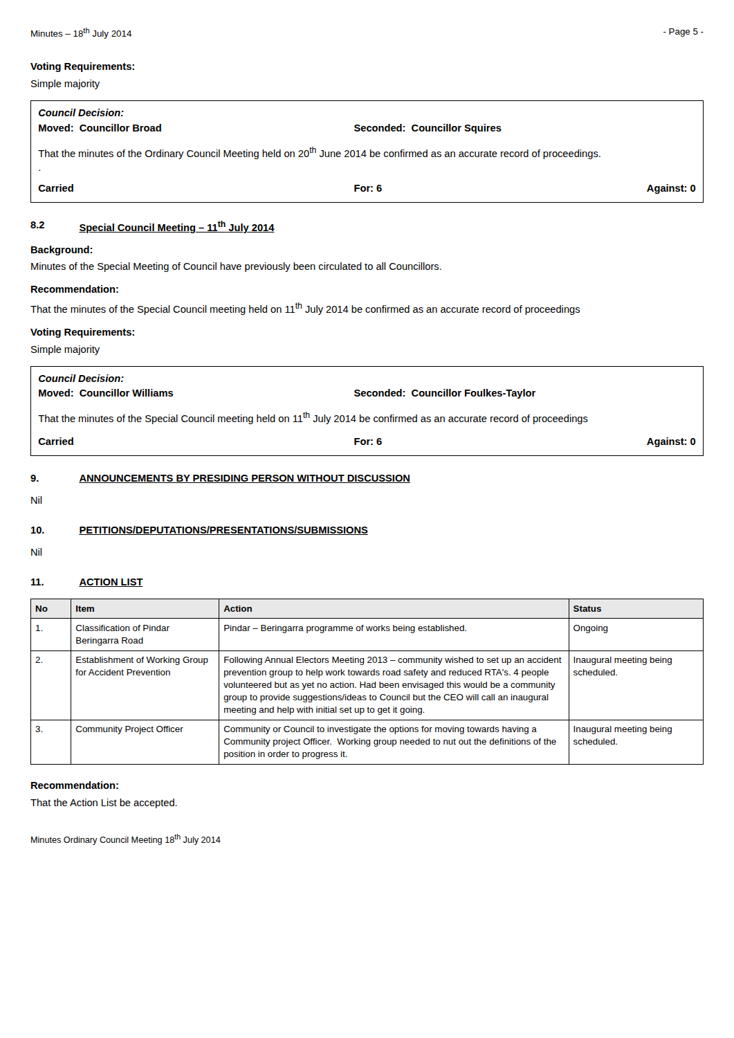Minutes – 18th July 2014 - Page 5 -
Voting Requirements:
Simple majority
Council Decision:
Moved: Councillor Broad Seconded: Councillor Squires
That the minutes of the Ordinary Council Meeting held on 20th June 2014 be confirmed as an accurate record of proceedings.
.
Carried For: 6 Against: 0
8.2 Special Council Meeting – 11th July 2014
Background:
Minutes of the Special Meeting of Council have previously been circulated to all Councillors.
Recommendation:
That the minutes of the Special Council meeting held on 11th July 2014 be confirmed as an accurate record of proceedings
Voting Requirements:
Simple majority
Council Decision:
Moved: Councillor Williams Seconded: Councillor Foulkes-Taylor
That the minutes of the Special Council meeting held on 11th July 2014 be confirmed as an accurate record of proceedings
Carried For: 6 Against: 0
9. ANNOUNCEMENTS BY PRESIDING PERSON WITHOUT DISCUSSION
Nil
10. PETITIONS/DEPUTATIONS/PRESENTATIONS/SUBMISSIONS
Nil
11. ACTION LIST
| No | Item | Action | Status |
| --- | --- | --- | --- |
| 1. | Classification of Pindar Beringarra Road | Pindar – Beringarra programme of works being established. | Ongoing |
| 2. | Establishment of Working Group for Accident Prevention | Following Annual Electors Meeting 2013 – community wished to set up an accident prevention group to help work towards road safety and reduced RTA's. 4 people volunteered but as yet no action. Had been envisaged this would be a community group to provide suggestions/ideas to Council but the CEO will call an inaugural meeting and help with initial set up to get it going. | Inaugural meeting being scheduled. |
| 3. | Community Project Officer | Community or Council to investigate the options for moving towards having a Community project Officer. Working group needed to nut out the definitions of the position in order to progress it. | Inaugural meeting being scheduled. |
Recommendation:
That the Action List be accepted.
Minutes Ordinary Council Meeting 18th July 2014